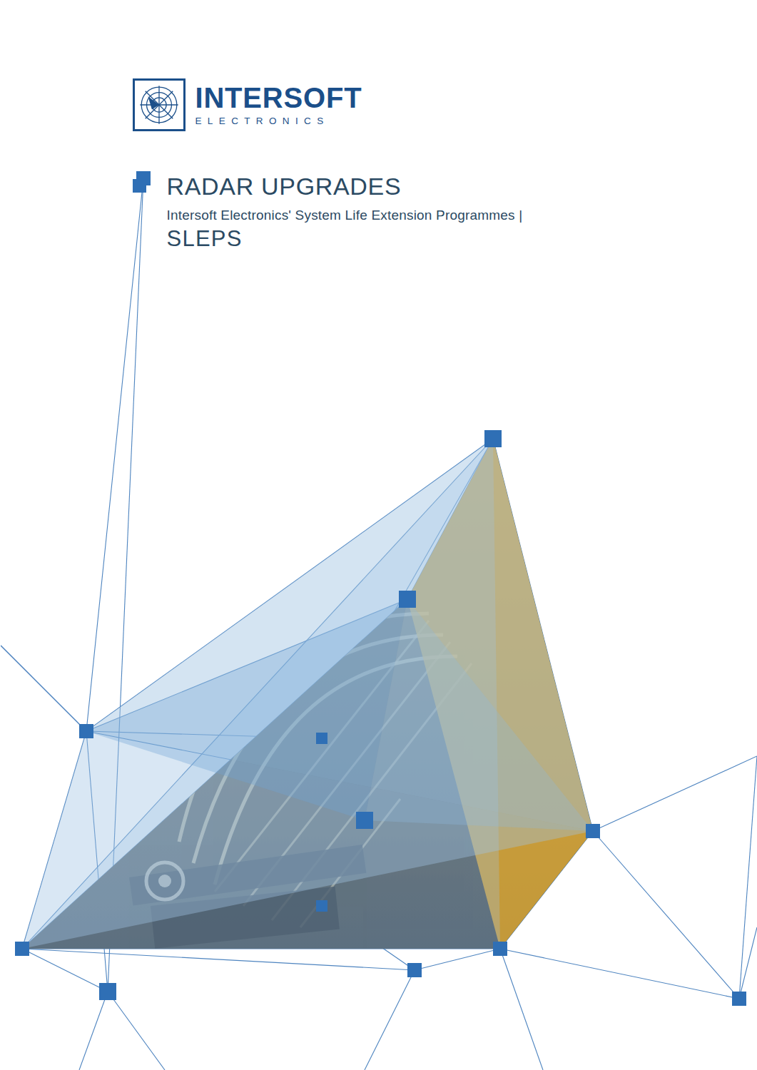INTERSOFT
ELECTRONICS
Radar Upgrades
Intersoft Electronics' System Life Extension Programmes |
SLEPS